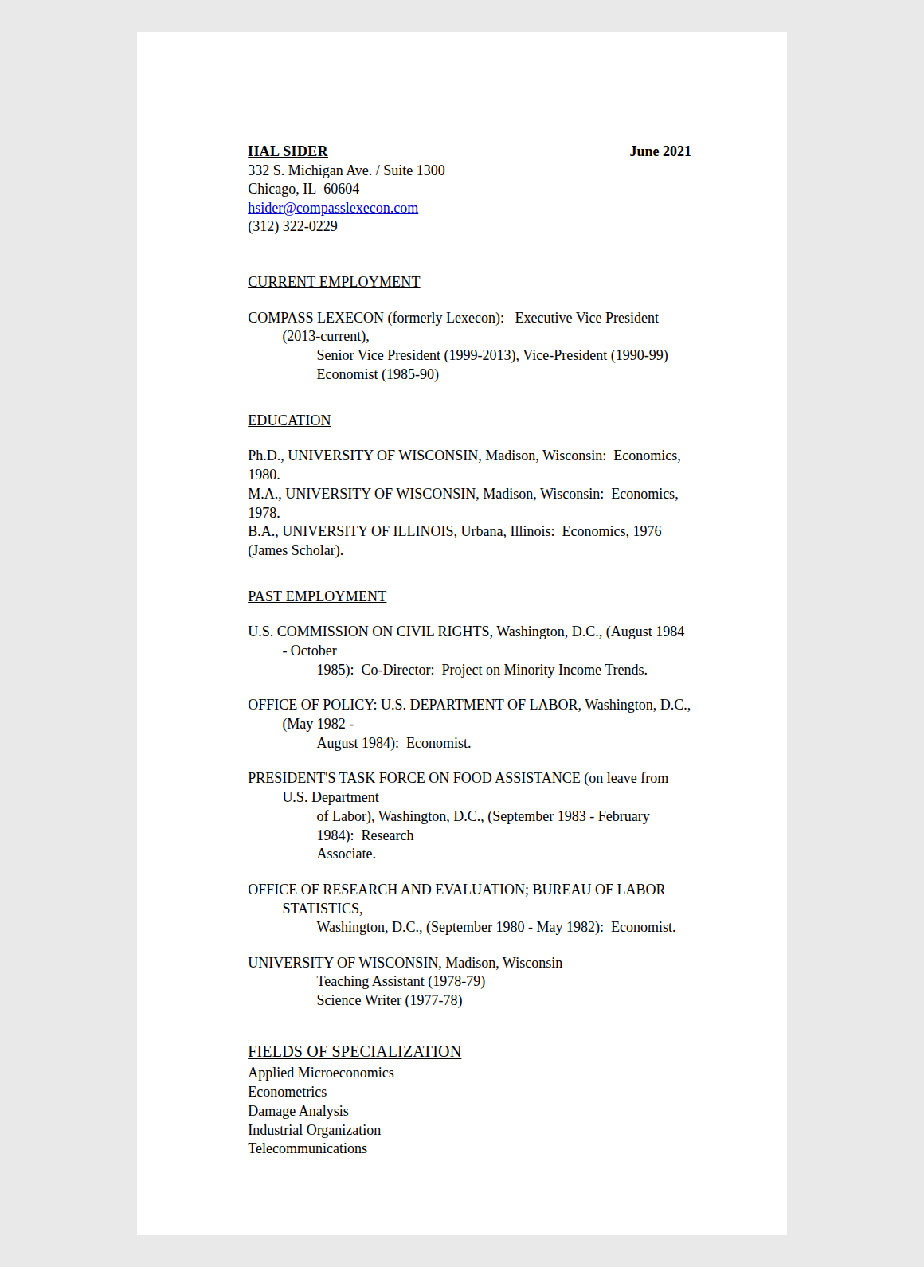HAL SIDER June 2021
332 S. Michigan Ave. / Suite 1300
Chicago, IL 60604
hsider@compasslexecon.com
(312) 322-0229
CURRENT EMPLOYMENT
COMPASS LEXECON (formerly Lexecon): Executive Vice President (2013-current),
Senior Vice President (1999-2013), Vice-President (1990-99)
Economist (1985-90)
EDUCATION
Ph.D., UNIVERSITY OF WISCONSIN, Madison, Wisconsin: Economics, 1980.
M.A., UNIVERSITY OF WISCONSIN, Madison, Wisconsin: Economics, 1978.
B.A., UNIVERSITY OF ILLINOIS, Urbana, Illinois: Economics, 1976 (James Scholar).
PAST EMPLOYMENT
U.S. COMMISSION ON CIVIL RIGHTS, Washington, D.C., (August 1984 - October
1985): Co-Director: Project on Minority Income Trends.
OFFICE OF POLICY: U.S. DEPARTMENT OF LABOR, Washington, D.C., (May 1982 -
August 1984): Economist.
PRESIDENT'S TASK FORCE ON FOOD ASSISTANCE (on leave from U.S. Department
of Labor), Washington, D.C., (September 1983 - February 1984): Research
Associate.
OFFICE OF RESEARCH AND EVALUATION; BUREAU OF LABOR STATISTICS,
Washington, D.C., (September 1980 - May 1982): Economist.
UNIVERSITY OF WISCONSIN, Madison, Wisconsin
Teaching Assistant (1978-79)
Science Writer (1977-78)
FIELDS OF SPECIALIZATION
Applied Microeconomics
Econometrics
Damage Analysis
Industrial Organization
Telecommunications